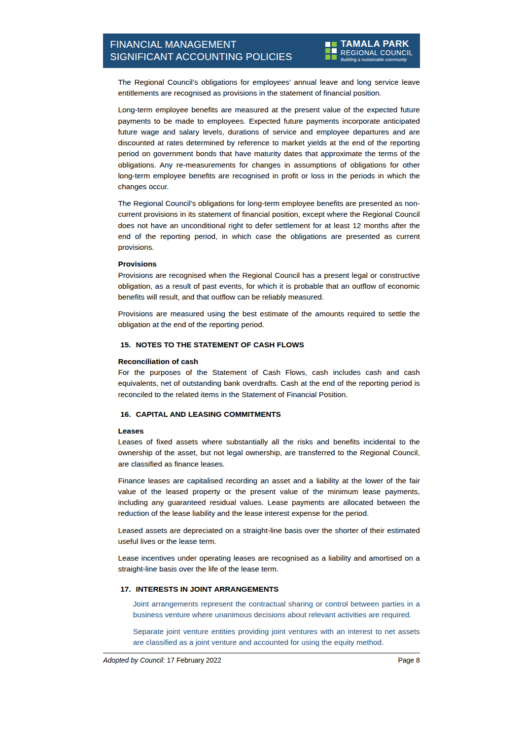FINANCIAL MANAGEMENT SIGNIFICANT ACCOUNTING POLICIES
TAMALA PARK REGIONAL COUNCIL Building a sustainable community
The Regional Council’s obligations for employees’ annual leave and long service leave entitlements are recognised as provisions in the statement of financial position.
Long-term employee benefits are measured at the present value of the expected future payments to be made to employees. Expected future payments incorporate anticipated future wage and salary levels, durations of service and employee departures and are discounted at rates determined by reference to market yields at the end of the reporting period on government bonds that have maturity dates that approximate the terms of the obligations. Any re-measurements for changes in assumptions of obligations for other long-term employee benefits are recognised in profit or loss in the periods in which the changes occur.
The Regional Council’s obligations for long-term employee benefits are presented as non-current provisions in its statement of financial position, except where the Regional Council does not have an unconditional right to defer settlement for at least 12 months after the end of the reporting period, in which case the obligations are presented as current provisions.
Provisions
Provisions are recognised when the Regional Council has a present legal or constructive obligation, as a result of past events, for which it is probable that an outflow of economic benefits will result, and that outflow can be reliably measured.
Provisions are measured using the best estimate of the amounts required to settle the obligation at the end of the reporting period.
15.
NOTES TO THE STATEMENT OF CASH FLOWS
Reconciliation of cash
For the purposes of the Statement of Cash Flows, cash includes cash and cash equivalents, net of outstanding bank overdrafts. Cash at the end of the reporting period is reconciled to the related items in the Statement of Financial Position.
16.
CAPITAL AND LEASING COMMITMENTS
Leases
Leases of fixed assets where substantially all the risks and benefits incidental to the ownership of the asset, but not legal ownership, are transferred to the Regional Council, are classified as finance leases.
Finance leases are capitalised recording an asset and a liability at the lower of the fair value of the leased property or the present value of the minimum lease payments, including any guaranteed residual values. Lease payments are allocated between the reduction of the lease liability and the lease interest expense for the period.
Leased assets are depreciated on a straight-line basis over the shorter of their estimated useful lives or the lease term.
Lease incentives under operating leases are recognised as a liability and amortised on a straight-line basis over the life of the lease term.
17.
INTERESTS IN JOINT ARRANGEMENTS
Joint arrangements represent the contractual sharing or control between parties in a business venture where unanimous decisions about relevant activities are required.
Separate joint venture entities providing joint ventures with an interest to net assets are classified as a joint venture and accounted for using the equity method.
Adopted by Council: 17 February 2022
Page 8